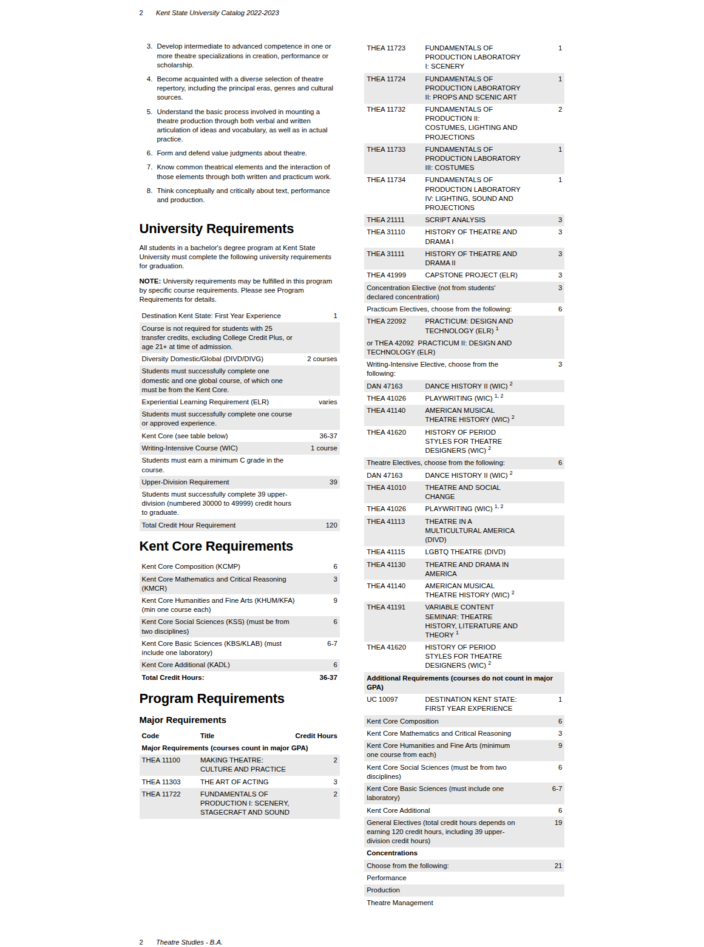2 Kent State University Catalog 2022-2023
Develop intermediate to advanced competence in one or more theatre specializations in creation, performance or scholarship.
Become acquainted with a diverse selection of theatre repertory, including the principal eras, genres and cultural sources.
Understand the basic process involved in mounting a theatre production through both verbal and written articulation of ideas and vocabulary, as well as in actual practice.
Form and defend value judgments about theatre.
Know common theatrical elements and the interaction of those elements through both written and practicum work.
Think conceptually and critically about text, performance and production.
University Requirements
All students in a bachelor's degree program at Kent State University must complete the following university requirements for graduation.
NOTE: University requirements may be fulfilled in this program by specific course requirements. Please see Program Requirements for details.
| Destination Kent State: First Year Experience | 1 |
| Course is not required for students with 25 transfer credits, excluding College Credit Plus, or age 21+ at time of admission. | |
| Diversity Domestic/Global (DIVD/DIVG) | 2 courses |
| Students must successfully complete one domestic and one global course, of which one must be from the Kent Core. | |
| Experiential Learning Requirement (ELR) | varies |
| Students must successfully complete one course or approved experience. | |
| Kent Core (see table below) | 36-37 |
| Writing-Intensive Course (WIC) | 1 course |
| Students must earn a minimum C grade in the course. | |
| Upper-Division Requirement | 39 |
| Students must successfully complete 39 upper-division (numbered 30000 to 49999) credit hours to graduate. | |
| Total Credit Hour Requirement | 120 |
Kent Core Requirements
| Kent Core Composition (KCMP) | 6 |
| Kent Core Mathematics and Critical Reasoning (KMCR) | 3 |
| Kent Core Humanities and Fine Arts (KHUM/KFA) (min one course each) | 9 |
| Kent Core Social Sciences (KSS) (must be from two disciplines) | 6 |
| Kent Core Basic Sciences (KBS/KLAB) (must include one laboratory) | 6-7 |
| Kent Core Additional (KADL) | 6 |
| Total Credit Hours: | 36-37 |
Program Requirements
Major Requirements
| Code | Title | Credit Hours |
| Major Requirements (courses count in major GPA) |
| THEA 11100 | MAKING THEATRE: CULTURE AND PRACTICE | 2 |
| THEA 11303 | THE ART OF ACTING | 3 |
| THEA 11722 | FUNDAMENTALS OF PRODUCTION I: SCENERY, STAGECRAFT AND SOUND | 2 |
| THEA 11723 | FUNDAMENTALS OF PRODUCTION LABORATORY I: SCENERY | 1 |
| THEA 11724 | FUNDAMENTALS OF PRODUCTION LABORATORY II: PROPS AND SCENIC ART | 1 |
| THEA 11732 | FUNDAMENTALS OF PRODUCTION II: COSTUMES, LIGHTING AND PROJECTIONS | 2 |
| THEA 11733 | FUNDAMENTALS OF PRODUCTION LABORATORY III: COSTUMES | 1 |
| THEA 11734 | FUNDAMENTALS OF PRODUCTION LABORATORY IV: LIGHTING, SOUND AND PROJECTIONS | 1 |
| THEA 21111 | SCRIPT ANALYSIS | 3 |
| THEA 31110 | HISTORY OF THEATRE AND DRAMA I | 3 |
| THEA 31111 | HISTORY OF THEATRE AND DRAMA II | 3 |
| THEA 41999 | CAPSTONE PROJECT (ELR) | 3 |
| Concentration Elective (not from students' declared concentration) | 3 |
| Practicum Electives, choose from the following: | 6 |
| THEA 22092 | PRACTICUM: DESIGN AND TECHNOLOGY (ELR) 1 | |
| or THEA 42092 PRACTICUM II: DESIGN AND TECHNOLOGY (ELR) | |
| Writing-Intensive Elective, choose from the following: | 3 |
| DAN 47163 | DANCE HISTORY II (WIC) 2 | |
| THEA 41026 | PLAYWRITING (WIC) 1, 2 | |
| THEA 41140 | AMERICAN MUSICAL THEATRE HISTORY (WIC) 2 | |
| THEA 41620 | HISTORY OF PERIOD STYLES FOR THEATRE DESIGNERS (WIC) 2 | |
| Theatre Electives, choose from the following: | 6 |
| DAN 47163 | DANCE HISTORY II (WIC) 2 | |
| THEA 41010 | THEATRE AND SOCIAL CHANGE | |
| THEA 41026 | PLAYWRITING (WIC) 1, 2 | |
| THEA 41113 | THEATRE IN A MULTICULTURAL AMERICA (DIVD) | |
| THEA 41115 | LGBTQ THEATRE (DIVD) | |
| THEA 41130 | THEATRE AND DRAMA IN AMERICA | |
| THEA 41140 | AMERICAN MUSICAL THEATRE HISTORY (WIC) 2 | |
| THEA 41191 | VARIABLE CONTENT SEMINAR: THEATRE HISTORY, LITERATURE AND THEORY 1 | |
| THEA 41620 | HISTORY OF PERIOD STYLES FOR THEATRE DESIGNERS (WIC) 2 | |
| Additional Requirements (courses do not count in major GPA) |
| UC 10097 | DESTINATION KENT STATE: FIRST YEAR EXPERIENCE | 1 |
| Kent Core Composition | 6 |
| Kent Core Mathematics and Critical Reasoning | 3 |
| Kent Core Humanities and Fine Arts (minimum one course from each) | 9 |
| Kent Core Social Sciences (must be from two disciplines) | 6 |
| Kent Core Basic Sciences (must include one laboratory) | 6-7 |
| Kent Core Additional | 6 |
| General Electives (total credit hours depends on earning 120 credit hours, including 39 upper-division credit hours) | 19 |
| Concentrations |
| Choose from the following: | 21 |
| Performance | |
| Production | |
| Theatre Management | |
2 Theatre Studies - B.A.